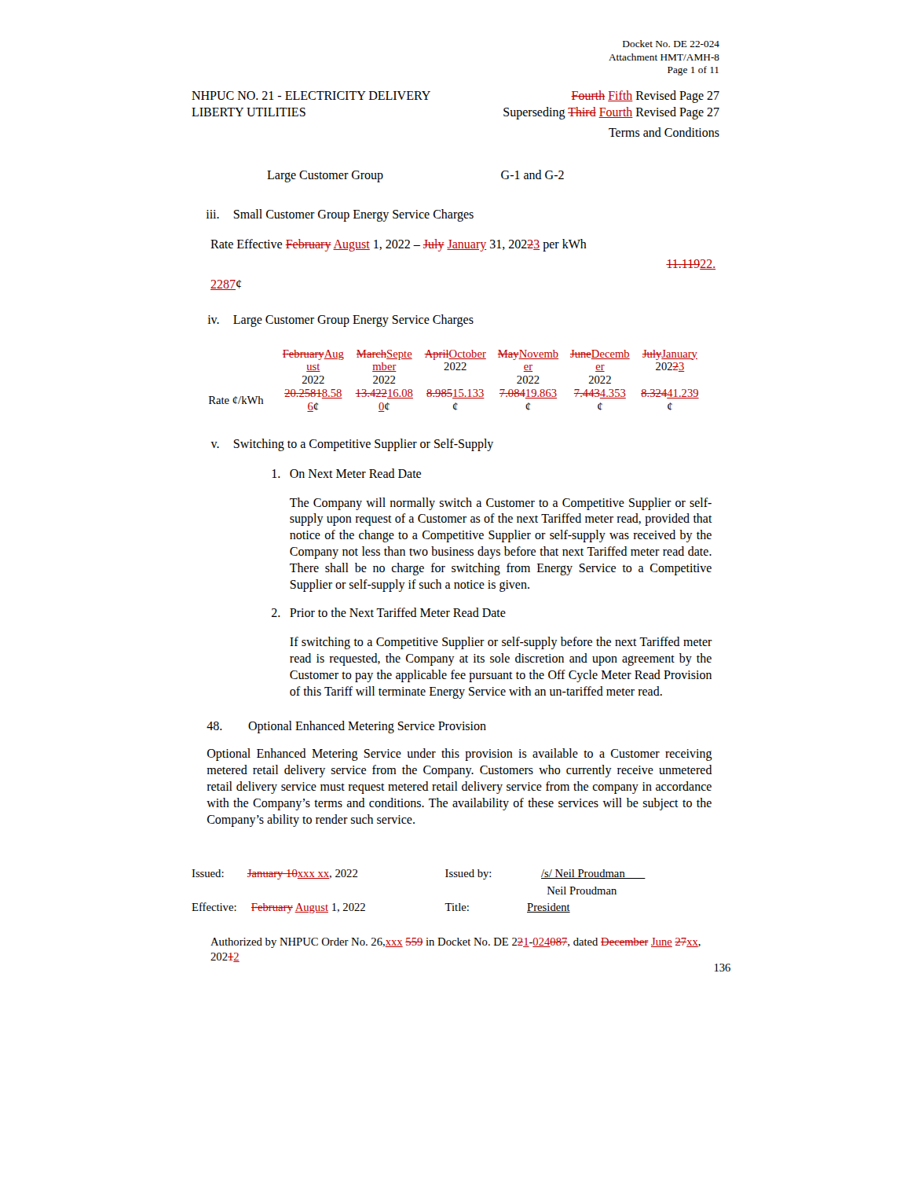Docket No. DE 22-024
Attachment HMT/AMH-8
Page 1 of 11
NHPUC NO. 21 - ELECTRICITY DELIVERY
LIBERTY UTILITIES
Fourth Fifth Revised Page 27
Superseding Third Fourth Revised Page 27
Terms and Conditions
Large Customer Group G-1 and G-2
iii.
Small Customer Group Energy Service Charges
Rate Effective February August 1, 2022 – July January 31, 20223 per kWh
11.11922.
2287¢
iv.
Large Customer Group Energy Service Charges
| | February Aug ust 2022 | March Septe mber 2022 | April October 2022 | May Novemb er 2022 | June Decemb er 2022 | July January 202 2 3 |
| Rate ¢/kWh | 20.2581 8.58 6 ¢ | 13.422 16.08 0 ¢ | 8.985 15.133 ¢ | 7.084 19.863 ¢ | 7.443 4.353 ¢ | 8.324 41.239 ¢ |
v.
Switching to a Competitive Supplier or Self-Supply
1.
On Next Meter Read Date
The Company will normally switch a Customer to a Competitive Supplier or self-supply upon request of a Customer as of the next Tariffed meter read, provided that notice of the change to a Competitive Supplier or self-supply was received by the Company not less than two business days before that next Tariffed meter read date. There shall be no charge for switching from Energy Service to a Competitive Supplier or self-supply if such a notice is given.
2.
Prior to the Next Tariffed Meter Read Date
If switching to a Competitive Supplier or self-supply before the next Tariffed meter read is requested, the Company at its sole discretion and upon agreement by the Customer to pay the applicable fee pursuant to the Off Cycle Meter Read Provision of this Tariff will terminate Energy Service with an un-tariffed meter read.
48.
Optional Enhanced Metering Service Provision
Optional Enhanced Metering Service under this provision is available to a Customer receiving metered retail delivery service from the Company. Customers who currently receive unmetered retail delivery service must request metered retail delivery service from the company in accordance with the Company’s terms and conditions. The availability of these services will be subject to the Company’s ability to render such service.
| Issued: January 10 xxx xx , 2022 | Issued by: /s/ Neil Proudman |
| | Neil Proudman |
| Effective: February August 1, 2022 | Title: President |
Authorized by NHPUC Order No. 26,xxx 559 in Docket No. DE 221-024087, dated December June 27 xx, 20212
136